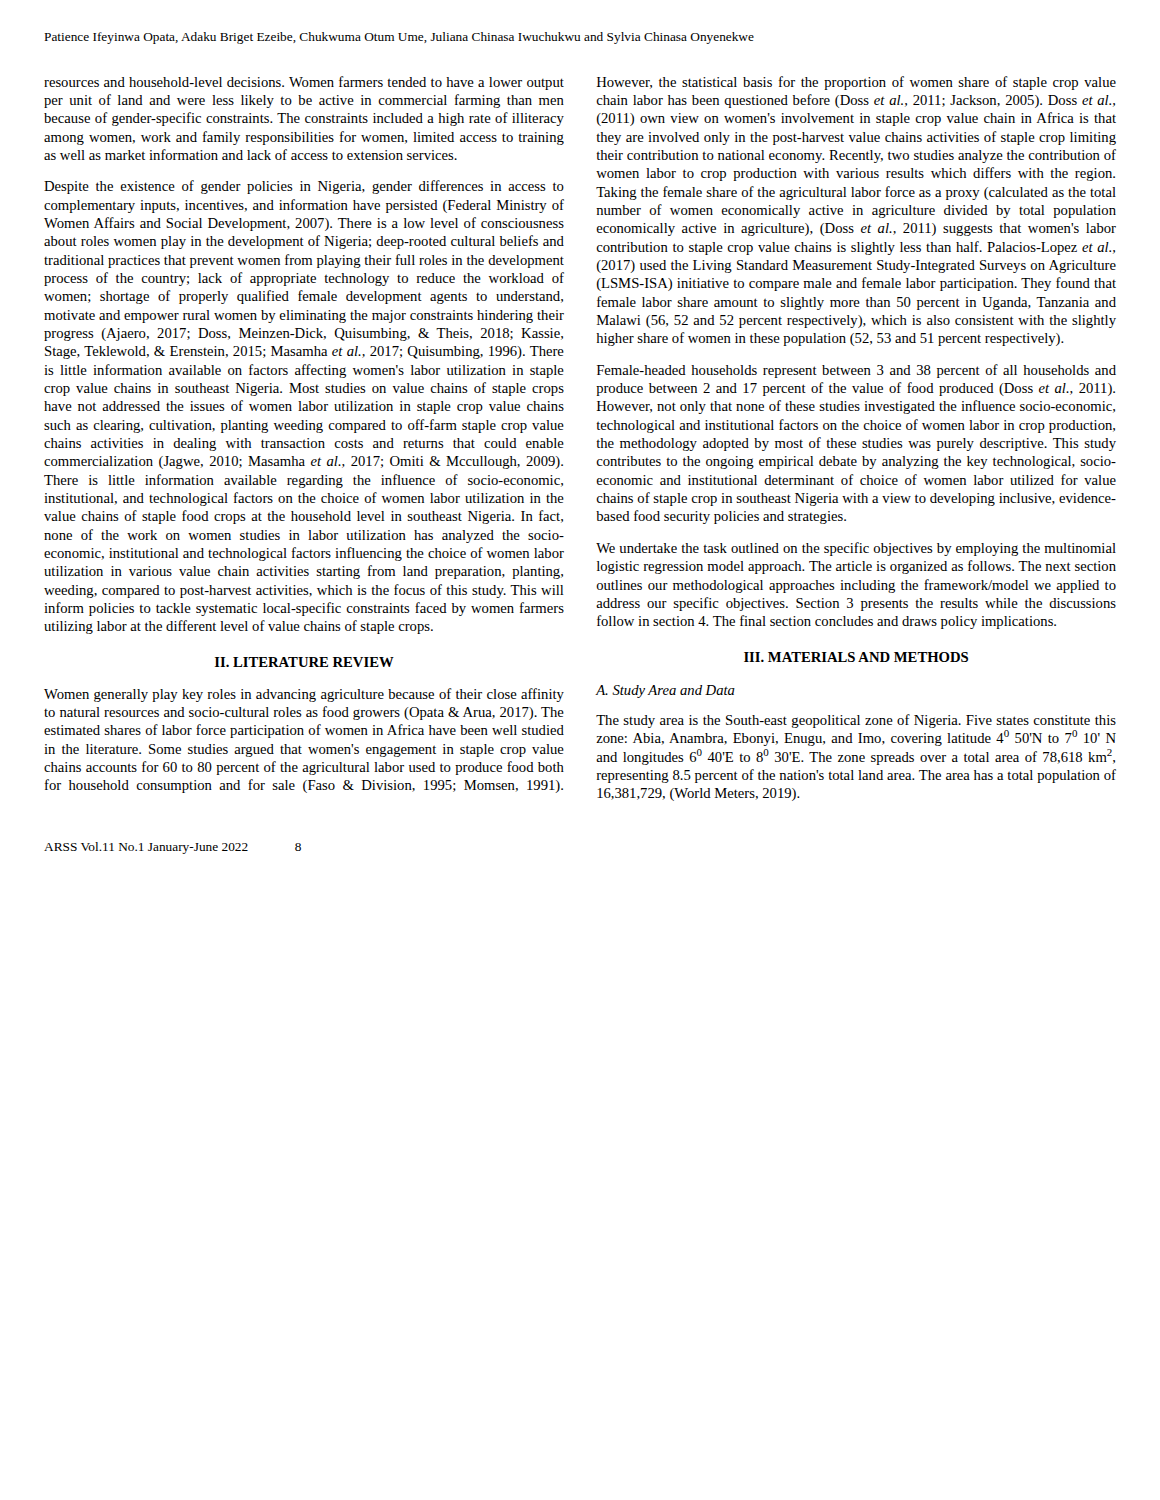Patience Ifeyinwa Opata, Adaku Briget Ezeibe, Chukwuma Otum Ume, Juliana Chinasa Iwuchukwu and Sylvia Chinasa Onyenekwe
resources and household-level decisions. Women farmers tended to have a lower output per unit of land and were less likely to be active in commercial farming than men because of gender-specific constraints. The constraints included a high rate of illiteracy among women, work and family responsibilities for women, limited access to training as well as market information and lack of access to extension services.
Despite the existence of gender policies in Nigeria, gender differences in access to complementary inputs, incentives, and information have persisted (Federal Ministry of Women Affairs and Social Development, 2007). There is a low level of consciousness about roles women play in the development of Nigeria; deep-rooted cultural beliefs and traditional practices that prevent women from playing their full roles in the development process of the country; lack of appropriate technology to reduce the workload of women; shortage of properly qualified female development agents to understand, motivate and empower rural women by eliminating the major constraints hindering their progress (Ajaero, 2017; Doss, Meinzen-Dick, Quisumbing, & Theis, 2018; Kassie, Stage, Teklewold, & Erenstein, 2015; Masamha et al., 2017; Quisumbing, 1996). There is little information available on factors affecting women's labor utilization in staple crop value chains in southeast Nigeria. Most studies on value chains of staple crops have not addressed the issues of women labor utilization in staple crop value chains such as clearing, cultivation, planting weeding compared to off-farm staple crop value chains activities in dealing with transaction costs and returns that could enable commercialization (Jagwe, 2010; Masamha et al., 2017; Omiti & Mccullough, 2009). There is little information available regarding the influence of socio-economic, institutional, and technological factors on the choice of women labor utilization in the value chains of staple food crops at the household level in southeast Nigeria. In fact, none of the work on women studies in labor utilization has analyzed the socio-economic, institutional and technological factors influencing the choice of women labor utilization in various value chain activities starting from land preparation, planting, weeding, compared to post-harvest activities, which is the focus of this study. This will inform policies to tackle systematic local-specific constraints faced by women farmers utilizing labor at the different level of value chains of staple crops.
II. Literature Review
Women generally play key roles in advancing agriculture because of their close affinity to natural resources and socio-cultural roles as food growers (Opata & Arua, 2017). The estimated shares of labor force participation of women in Africa have been well studied in the literature. Some studies argued that women's engagement in staple crop value chains accounts for 60 to 80 percent of the agricultural labor used to produce food both for household consumption and for sale (Faso & Division, 1995; Momsen, 1991). However, the statistical basis for the proportion of women share of staple crop value chain labor has been questioned before (Doss et al., 2011; Jackson, 2005). Doss et al., (2011) own view on women's involvement in staple crop value chain in Africa is that they are involved only in the post-harvest value chains activities of staple crop limiting their contribution to national economy. Recently, two studies analyze the contribution of women labor to crop production with various results which differs with the region. Taking the female share of the agricultural labor force as a proxy (calculated as the total number of women economically active in agriculture divided by total population economically active in agriculture), (Doss et al., 2011) suggests that women's labor contribution to staple crop value chains is slightly less than half. Palacios-Lopez et al., (2017) used the Living Standard Measurement Study-Integrated Surveys on Agriculture (LSMS-ISA) initiative to compare male and female labor participation. They found that female labor share amount to slightly more than 50 percent in Uganda, Tanzania and Malawi (56, 52 and 52 percent respectively), which is also consistent with the slightly higher share of women in these population (52, 53 and 51 percent respectively).
Female-headed households represent between 3 and 38 percent of all households and produce between 2 and 17 percent of the value of food produced (Doss et al., 2011). However, not only that none of these studies investigated the influence socio-economic, technological and institutional factors on the choice of women labor in crop production, the methodology adopted by most of these studies was purely descriptive. This study contributes to the ongoing empirical debate by analyzing the key technological, socio-economic and institutional determinant of choice of women labor utilized for value chains of staple crop in southeast Nigeria with a view to developing inclusive, evidence-based food security policies and strategies.
We undertake the task outlined on the specific objectives by employing the multinomial logistic regression model approach. The article is organized as follows. The next section outlines our methodological approaches including the framework/model we applied to address our specific objectives. Section 3 presents the results while the discussions follow in section 4. The final section concludes and draws policy implications.
III. Materials and Methods
A. Study Area and Data
The study area is the South-east geopolitical zone of Nigeria. Five states constitute this zone: Abia, Anambra, Ebonyi, Enugu, and Imo, covering latitude 40 50'N to 70 10' N and longitudes 60 40'E to 80 30'E. The zone spreads over a total area of 78,618 km2, representing 8.5 percent of the nation's total land area. The area has a total population of 16,381,729, (World Meters, 2019).
ARSS Vol.11 No.1 January-June 2022 8